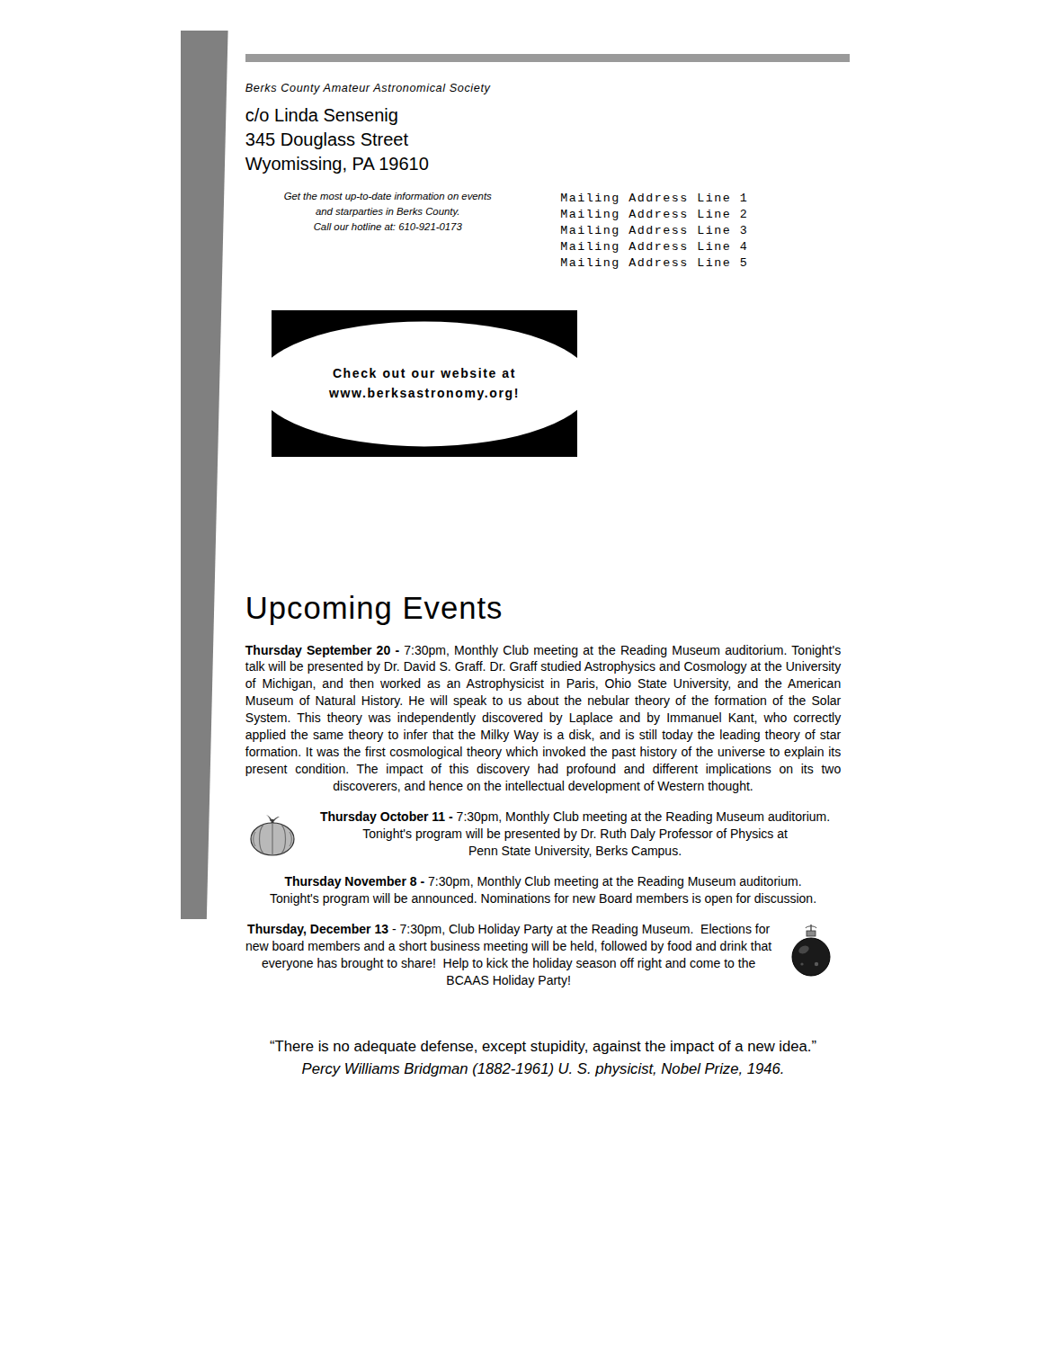Berks County Amateur Astronomical Society
c/o Linda Sensenig
345 Douglass Street
Wyomissing, PA 19610
Get the most up-to-date information on events
and starparties in Berks County.
Call our hotline at: 610-921-0173
Mailing Address Line 1
Mailing Address Line 2
Mailing Address Line 3
Mailing Address Line 4
Mailing Address Line 5
Check out our website at
www.berksastronomy.org!
Upcoming Events
Thursday September 20 - 7:30pm, Monthly Club meeting at the Reading Museum auditorium. Tonight's talk will be presented by Dr. David S. Graff. Dr. Graff studied Astrophysics and Cosmology at the University of Michigan, and then worked as an Astrophysicist in Paris, Ohio State University, and the American Museum of Natural History. He will speak to us about the nebular theory of the formation of the Solar System. This theory was independently discovered by Laplace and by Immanuel Kant, who correctly applied the same theory to infer that the Milky Way is a disk, and is still today the leading theory of star formation. It was the first cosmological theory which invoked the past history of the universe to explain its present condition. The impact of this discovery had profound and different implications on its two discoverers, and hence on the intellectual development of Western thought.
Thursday October 11 - 7:30pm, Monthly Club meeting at the Reading Museum auditorium.
Tonight's program will be presented by Dr. Ruth Daly Professor of Physics at
Penn State University, Berks Campus.
Thursday November 8 - 7:30pm, Monthly Club meeting at the Reading Museum auditorium.
Tonight's program will be announced. Nominations for new Board members is open for discussion.
Thursday, December 13 - 7:30pm, Club Holiday Party at the Reading Museum. Elections for new board members and a short business meeting will be held, followed by food and drink that everyone has brought to share! Help to kick the holiday season off right and come to the BCAAS Holiday Party!
“There is no adequate defense, except stupidity, against the impact of a new idea.”
Percy Williams Bridgman (1882-1961) U. S. physicist, Nobel Prize, 1946.